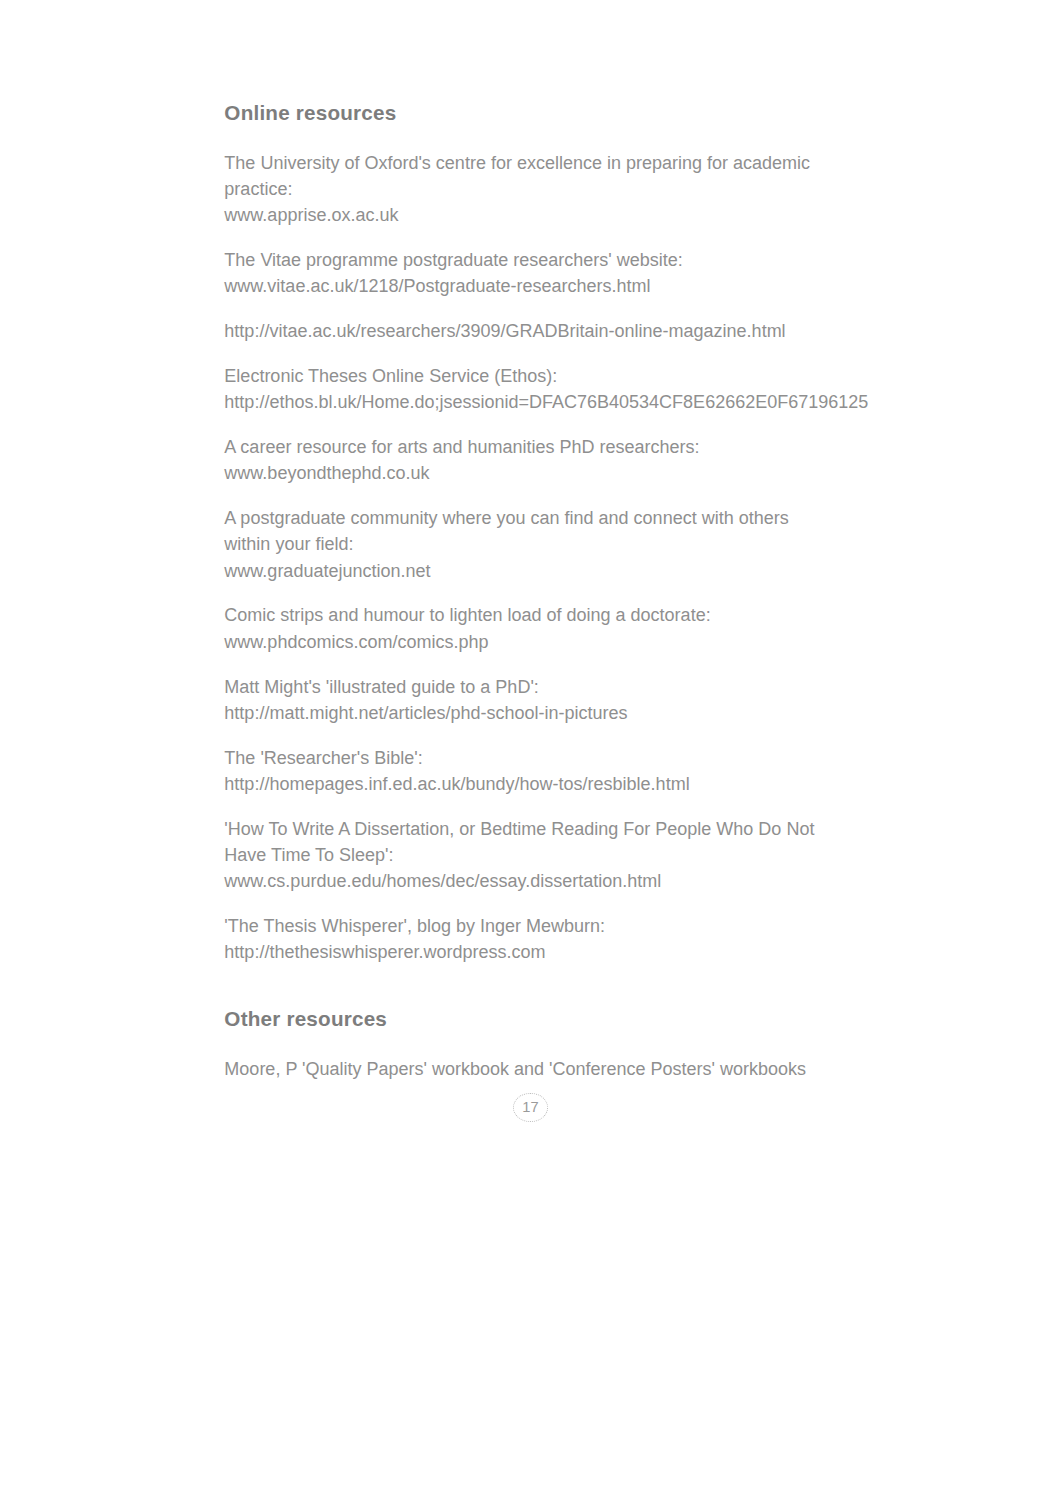Online resources
The University of Oxford's centre for excellence in preparing for academic practice:
www.apprise.ox.ac.uk
The Vitae programme postgraduate researchers' website:
www.vitae.ac.uk/1218/Postgraduate-researchers.html
http://vitae.ac.uk/researchers/3909/GRADBritain-online-magazine.html
Electronic Theses Online Service (Ethos):
http://ethos.bl.uk/Home.do;jsessionid=DFAC76B40534CF8E62662E0F67196125
A career resource for arts and humanities PhD researchers:
www.beyondthephd.co.uk
A postgraduate community where you can find and connect with others within your field:
www.graduatejunction.net
Comic strips and humour to lighten load of doing a doctorate:
www.phdcomics.com/comics.php
Matt Might's 'illustrated guide to a PhD':
http://matt.might.net/articles/phd-school-in-pictures
The 'Researcher's Bible':
http://homepages.inf.ed.ac.uk/bundy/how-tos/resbible.html
'How To Write A Dissertation, or Bedtime Reading For People Who Do Not Have Time To Sleep':
www.cs.purdue.edu/homes/dec/essay.dissertation.html
'The Thesis Whisperer', blog by Inger Mewburn:
http://thethesiswhisperer.wordpress.com
Other resources
Moore, P 'Quality Papers' workbook and 'Conference Posters' workbooks
17